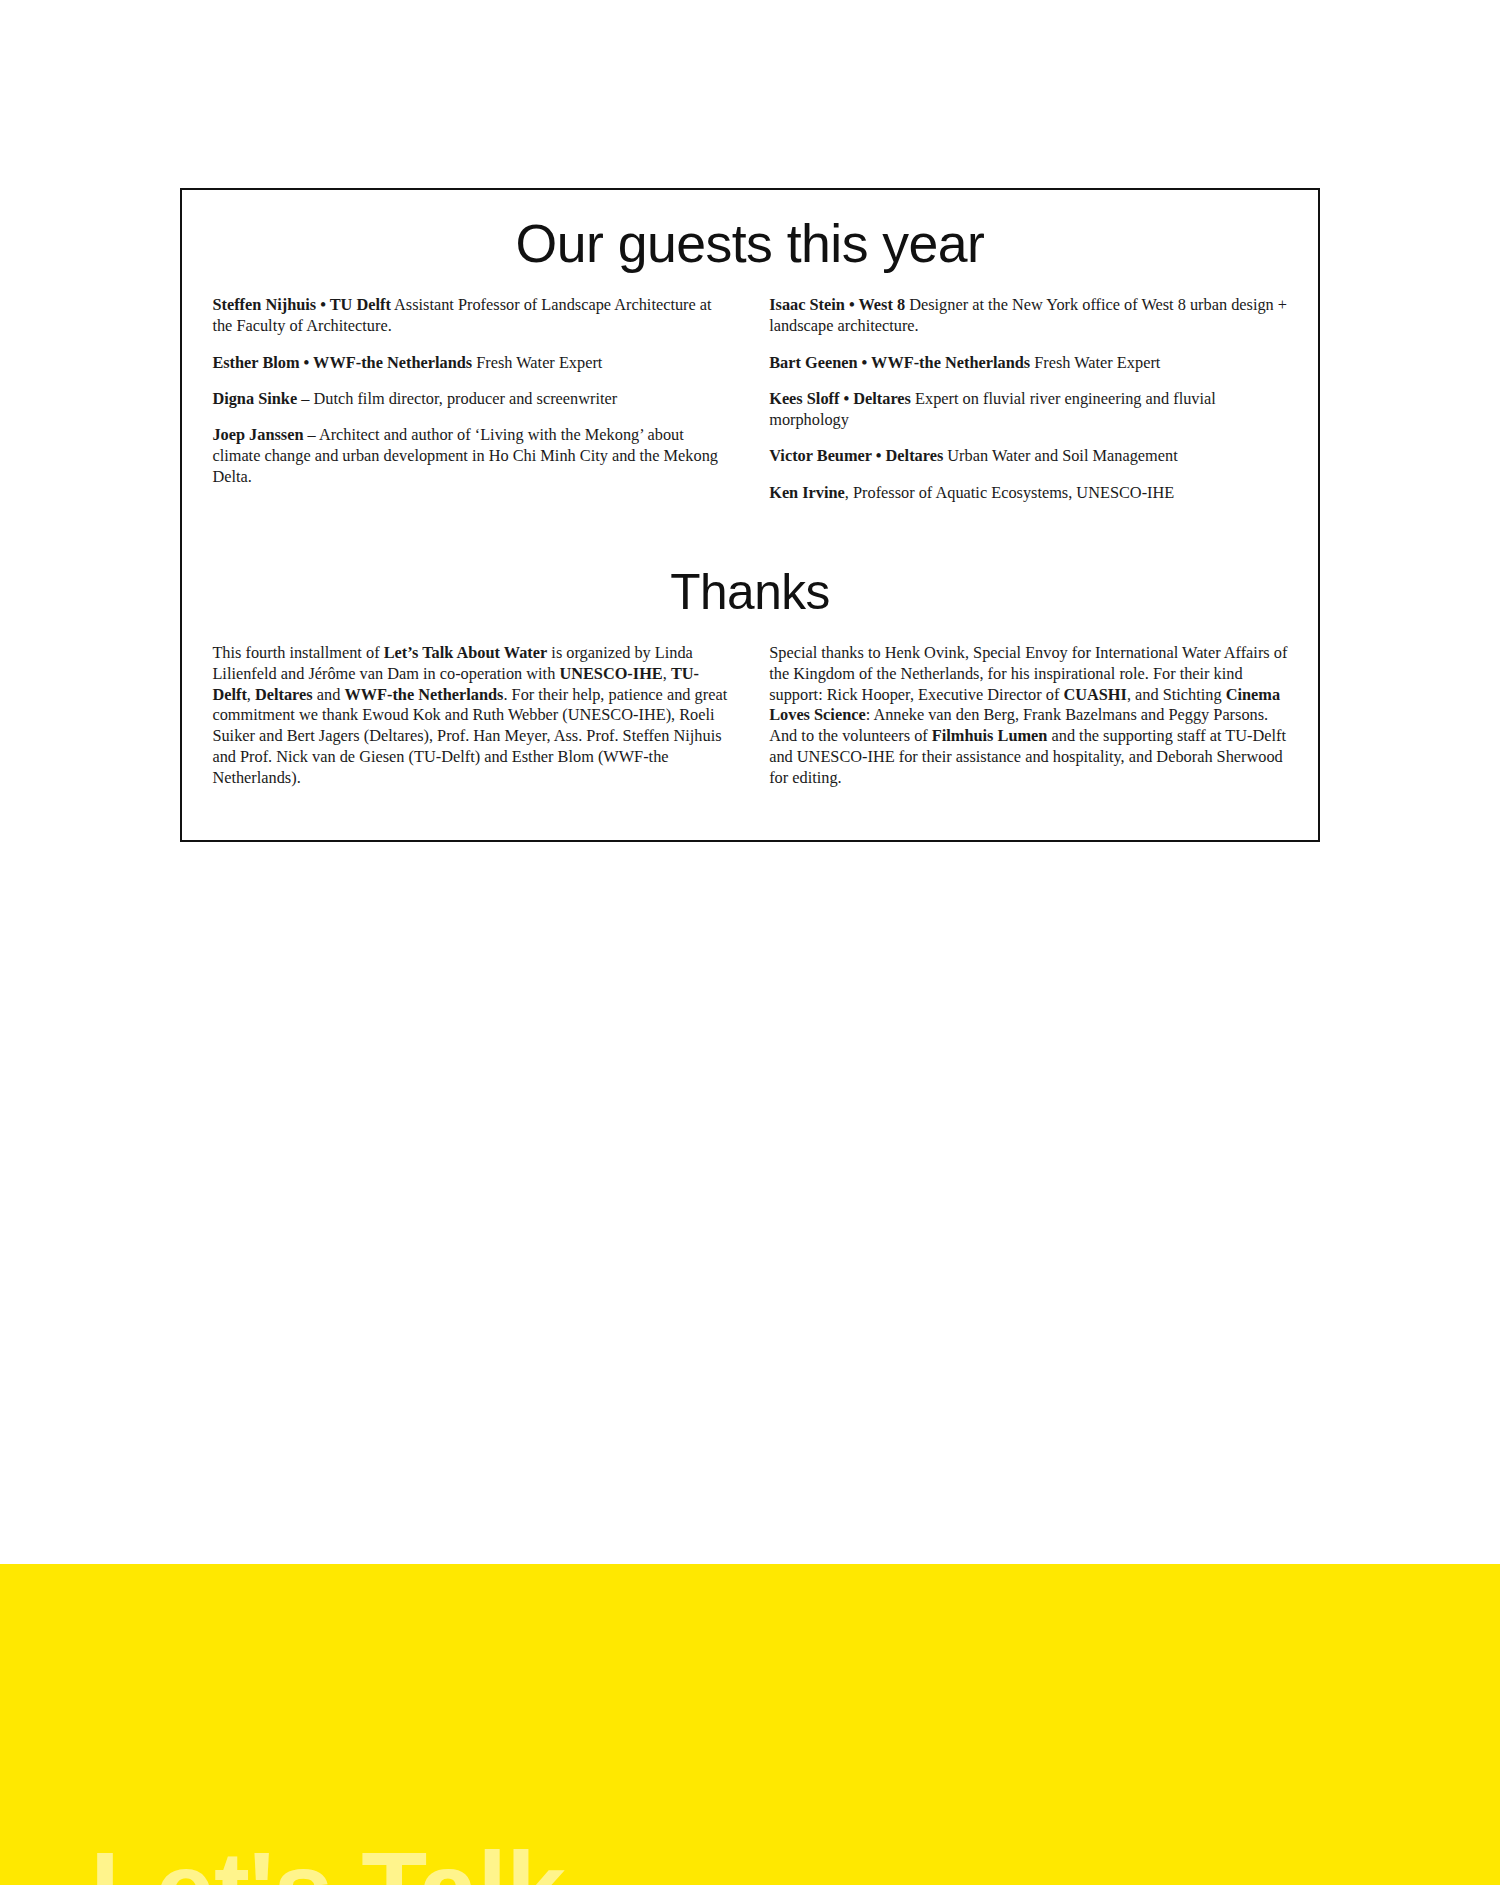Let's Talk About Water
Our guests this year
Steffen Nijhuis • TU Delft Assistant Professor of Landscape Architecture at the Faculty of Architecture.
Esther Blom • WWF-the Netherlands Fresh Water Expert
Digna Sinke – Dutch film director, producer and screenwriter
Joep Janssen – Architect and author of ‘Living with the Mekong’ about climate change and urban development in Ho Chi Minh City and the Mekong Delta.
Isaac Stein • West 8 Designer at the New York office of West 8 urban design + landscape architecture.
Bart Geenen • WWF-the Netherlands Fresh Water Expert
Kees Sloff • Deltares Expert on fluvial river engineering and fluvial morphology
Victor Beumer • Deltares Urban Water and Soil Management
Ken Irvine, Professor of Aquatic Ecosystems, UNESCO-IHE
Thanks
This fourth installment of Let’s Talk About Water is organized by Linda Lilienfeld and Jérôme van Dam in co-operation with UNESCO-IHE, TU-Delft, Deltares and WWF-the Netherlands. For their help, patience and great commitment we thank Ewoud Kok and Ruth Webber (UNESCO-IHE), Roeli Suiker and Bert Jagers (Deltares), Prof. Han Meyer, Ass. Prof. Steffen Nijhuis and Prof. Nick van de Giesen (TU-Delft) and Esther Blom (WWF-the Netherlands).
Special thanks to Henk Ovink, Special Envoy for International Water Affairs of the Kingdom of the Netherlands, for his inspirational role. For their kind support: Rick Hooper, Executive Director of CUASHI, and Stichting Cinema Loves Science: Anneke van den Berg, Frank Bazelmans and Peggy Parsons. And to the volunteers of Filmhuis Lumen and the supporting staff at TU-Delft and UNESCO-IHE for their assistance and hospitality, and Deborah Sherwood for editing.